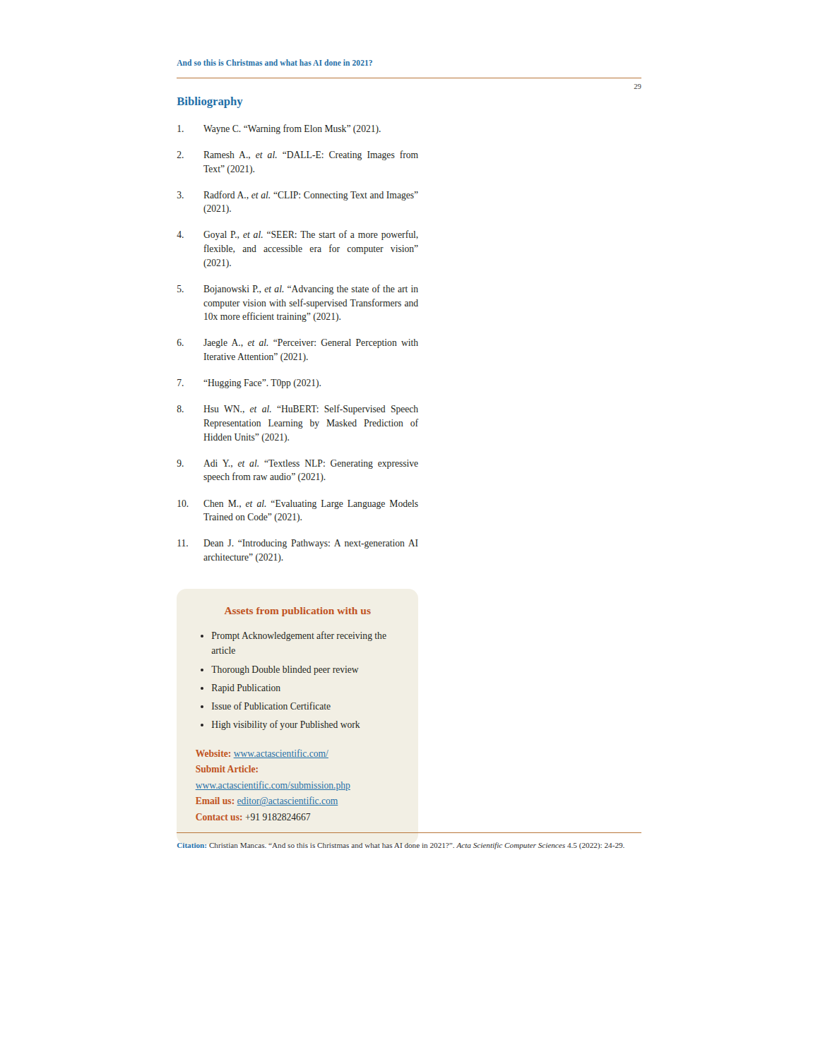And so this is Christmas and what has AI done in 2021?
29
Bibliography
1. Wayne C. “Warning from Elon Musk” (2021).
2. Ramesh A., et al. “DALL-E: Creating Images from Text” (2021).
3. Radford A., et al. “CLIP: Connecting Text and Images” (2021).
4. Goyal P., et al. “SEER: The start of a more powerful, flexible, and accessible era for computer vision” (2021).
5. Bojanowski P., et al. “Advancing the state of the art in computer vision with self-supervised Transformers and 10x more efficient training” (2021).
6. Jaegle A., et al. “Perceiver: General Perception with Iterative Attention” (2021).
7.“Hugging Face”. T0pp (2021).
8. Hsu WN., et al. “HuBERT: Self-Supervised Speech Representation Learning by Masked Prediction of Hidden Units” (2021).
9. Adi Y., et al. “Textless NLP: Generating expressive speech from raw audio” (2021).
10. Chen M., et al. “Evaluating Large Language Models Trained on Code” (2021).
11. Dean J. “Introducing Pathways: A next-generation AI architecture” (2021).
Assets from publication with us
Prompt Acknowledgement after receiving the article
Thorough Double blinded peer review
Rapid Publication
Issue of Publication Certificate
High visibility of your Published work
Website: www.actascientific.com/
Submit Article: www.actascientific.com/submission.php
Email us: editor@actascientific.com
Contact us: +91 9182824667
Citation: Christian Mancas. “And so this is Christmas and what has AI done in 2021?”. Acta Scientific Computer Sciences 4.5 (2022): 24-29.